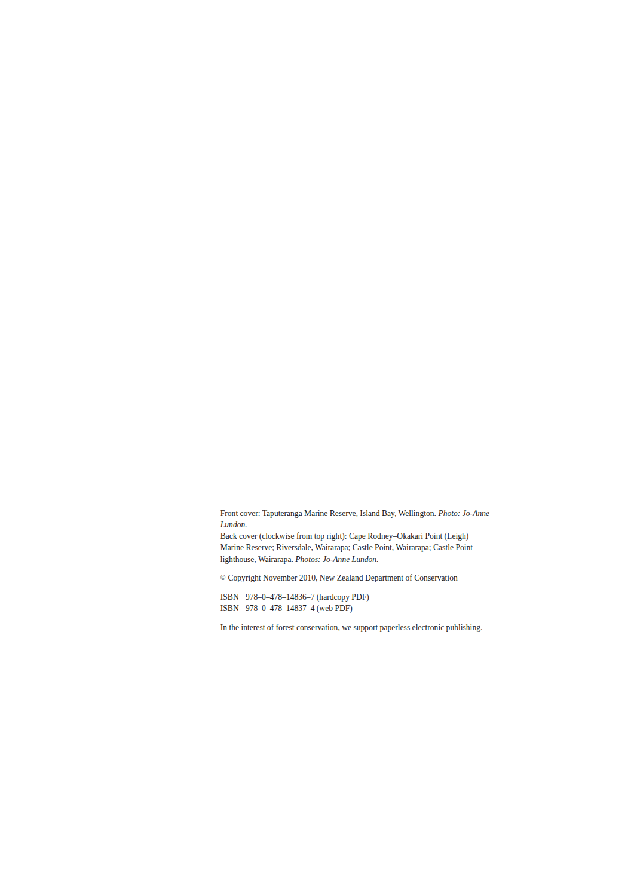Front cover: Taputeranga Marine Reserve, Island Bay, Wellington. Photo: Jo-Anne Lundon.
Back cover (clockwise from top right): Cape Rodney–Okakari Point (Leigh) Marine Reserve; Riversdale, Wairarapa; Castle Point, Wairarapa; Castle Point lighthouse, Wairarapa. Photos: Jo-Anne Lundon.
©Copyright November 2010, New Zealand Department of Conservation
ISBN978–0–478–14836–7 (hardcopy PDF)
ISBN978–0–478–14837–4 (web PDF)
In the interest of forest conservation, we support paperless electronic publishing.